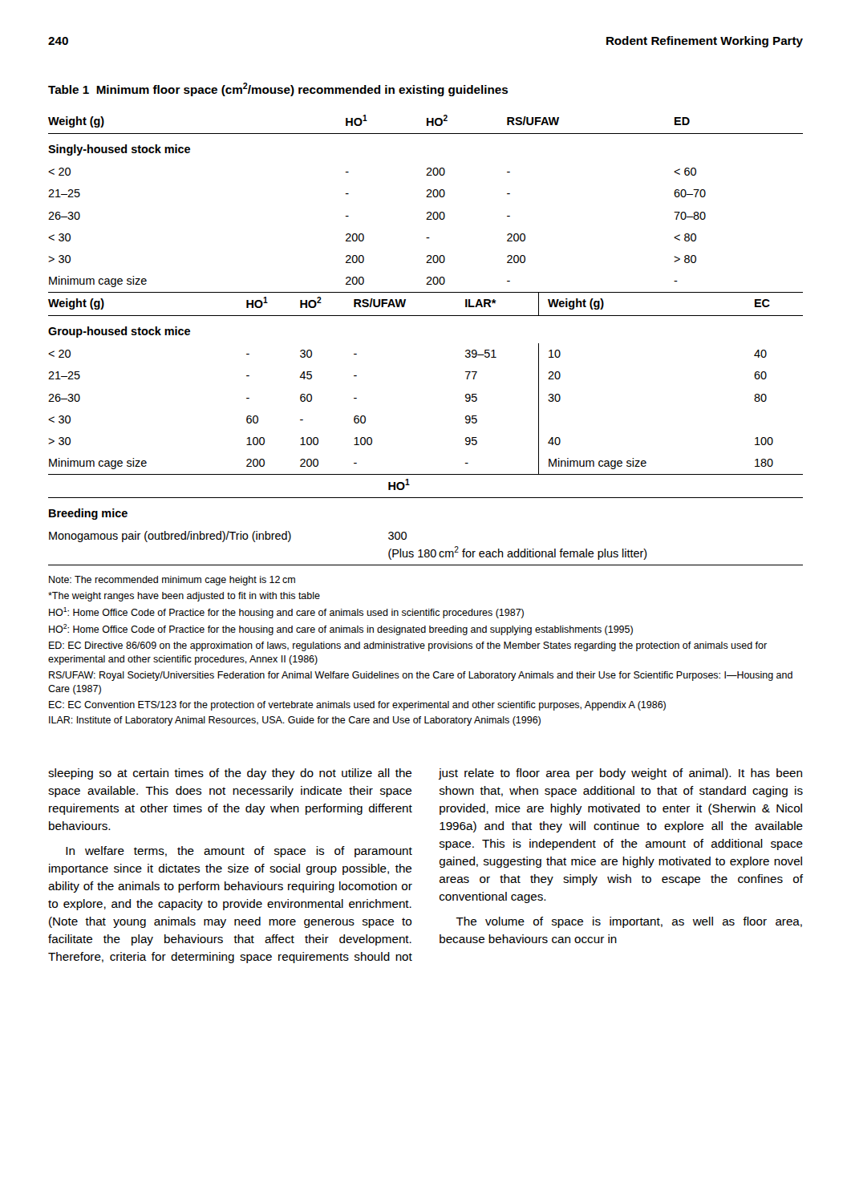240 Rodent Refinement Working Party
Table 1 Minimum floor space (cm2/mouse) recommended in existing guidelines
| Singly-housed stock mice |
| Weight (g) | HO 1 | HO 2 | RS/UFAW | ED | |
| < 20 | - | 200 | - | < 60 | |
| 21–25 | - | 200 | - | 60–70 | |
| 26–30 | - | 200 | - | 70–80 | |
| < 30 | 200 | - | 200 | < 80 | |
| > 30 | 200 | 200 | 200 | > 80 | |
| Minimum cage size | 200 | 200 | - | - | |
| Group-housed stock mice |
| Weight (g) | HO 1 | HO 2 | RS/UFAW | ILAR* | Weight (g) | EC |
| < 20 | - | 30 | - | 39–51 | 10 | 40 |
| 21–25 | - | 45 | - | 77 | 20 | 60 |
| 26–30 | - | 60 | - | 95 | 30 | 80 |
| < 30 | 60 | - | 60 | 95 | | |
| > 30 | 100 | 100 | 100 | 95 | 40 | 100 |
| Minimum cage size | 200 | 200 | - | - | Minimum cage size | 180 |
| Breeding mice |
| | HO 1 |
| Monogamous pair (outbred/inbred)/Trio (inbred) | 300 (Plus 180 cm 2 for each additional female plus litter) |
Note: The recommended minimum cage height is 12 cm
*The weight ranges have been adjusted to fit in with this table
HO1: Home Office Code of Practice for the housing and care of animals used in scientific procedures (1987)
HO2: Home Office Code of Practice for the housing and care of animals in designated breeding and supplying establishments (1995)
ED: EC Directive 86/609 on the approximation of laws, regulations and administrative provisions of the Member States regarding the protection of animals used for experimental and other scientific procedures, Annex II (1986)
RS/UFAW: Royal Society/Universities Federation for Animal Welfare Guidelines on the Care of Laboratory Animals and their Use for Scientific Purposes: I—Housing and Care (1987)
EC: EC Convention ETS/123 for the protection of vertebrate animals used for experimental and other scientific purposes, Appendix A (1986)
ILAR: Institute of Laboratory Animal Resources, USA. Guide for the Care and Use of Laboratory Animals (1996)
sleeping so at certain times of the day they do not utilize all the space available. This does not necessarily indicate their space requirements at other times of the day when performing different behaviours.
In welfare terms, the amount of space is of paramount importance since it dictates the size of social group possible, the ability of the animals to perform behaviours requiring locomotion or to explore, and the capacity to provide environmental enrichment. (Note that young animals may need more generous space to facilitate the play behaviours that affect their development. Therefore, criteria for determining space requirements should not just relate to floor area per body weight of animal). It has been shown that, when space additional to that of standard caging is provided, mice are highly motivated to enter it (Sherwin & Nicol 1996a) and that they will continue to explore all the available space. This is independent of the amount of additional space gained, suggesting that mice are highly motivated to explore novel areas or that they simply wish to escape the confines of conventional cages.
The volume of space is important, as well as floor area, because behaviours can occur in